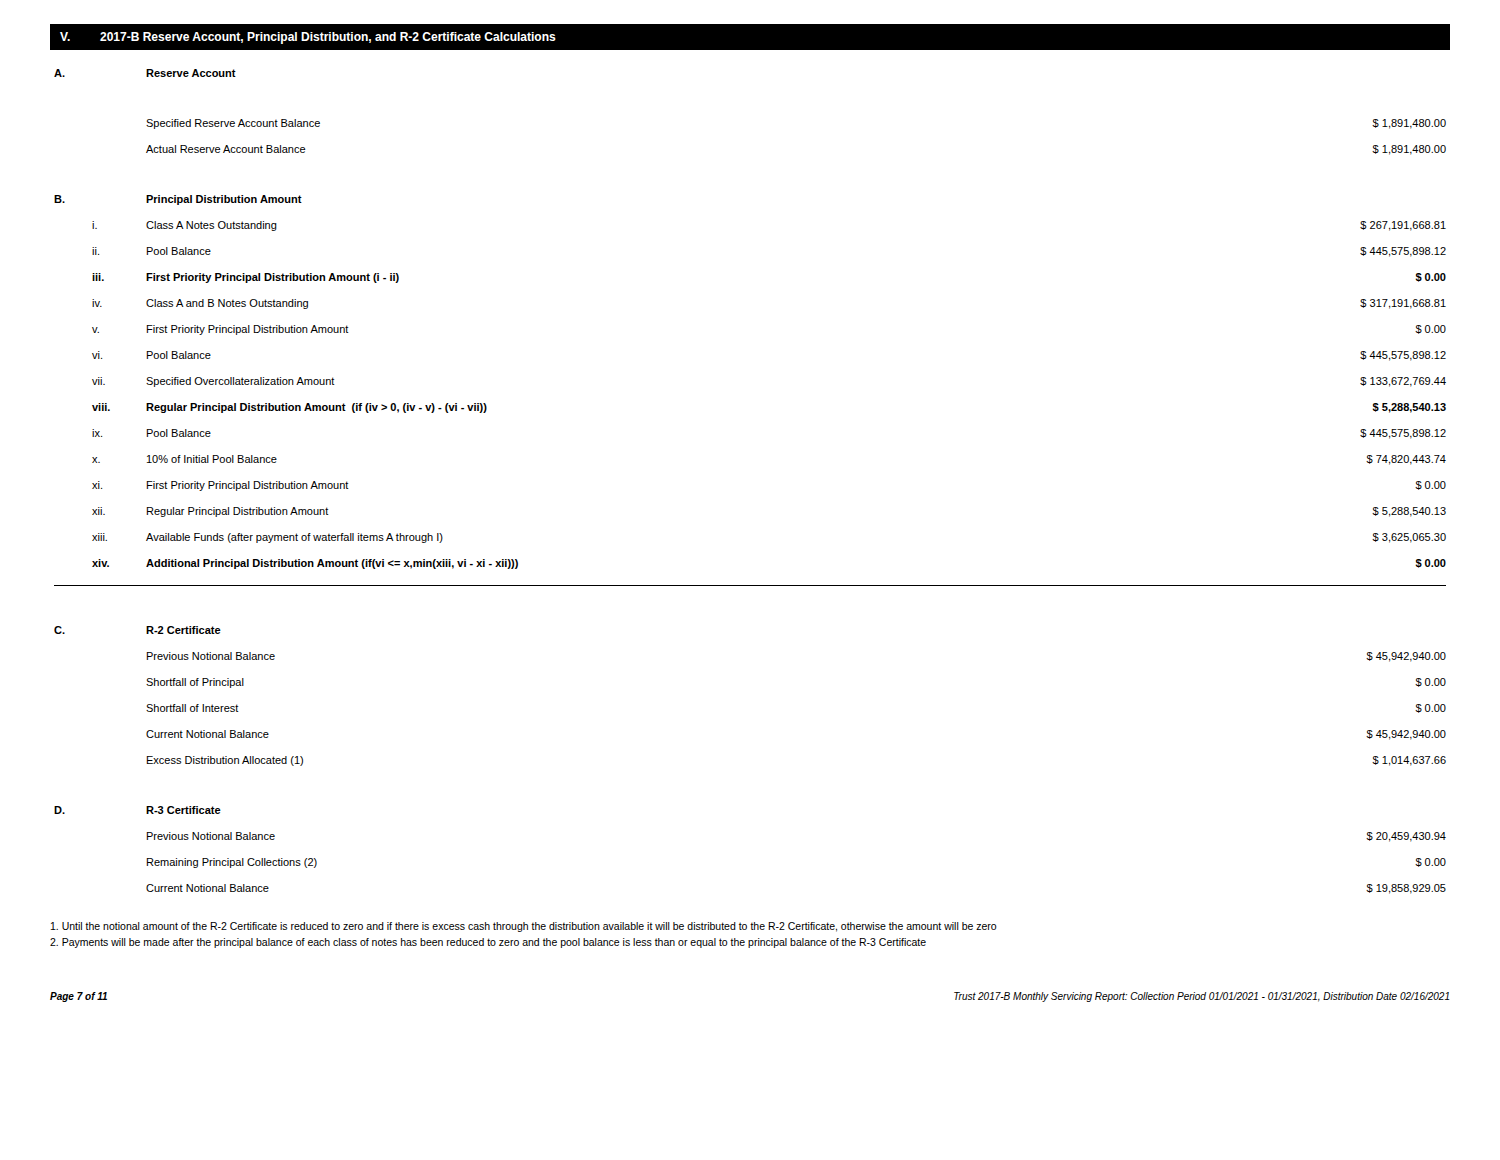V. 2017-B Reserve Account, Principal Distribution, and R-2 Certificate Calculations
| A. | | Reserve Account | |
| | | Specified Reserve Account Balance | $ 1,891,480.00 |
| | | Actual Reserve Account Balance | $ 1,891,480.00 |
| B. | | Principal Distribution Amount | |
| | i. | Class A Notes Outstanding | $ 267,191,668.81 |
| | ii. | Pool Balance | $ 445,575,898.12 |
| | iii. | First Priority Principal Distribution Amount (i - ii) | $ 0.00 |
| | iv. | Class A and B Notes Outstanding | $ 317,191,668.81 |
| | v. | First Priority Principal Distribution Amount | $ 0.00 |
| | vi. | Pool Balance | $ 445,575,898.12 |
| | vii. | Specified Overcollateralization Amount | $ 133,672,769.44 |
| | viii. | Regular Principal Distribution Amount (if (iv > 0, (iv - v) - (vi - vii)) | $ 5,288,540.13 |
| | ix. | Pool Balance | $ 445,575,898.12 |
| | x. | 10% of Initial Pool Balance | $ 74,820,443.74 |
| | xi. | First Priority Principal Distribution Amount | $ 0.00 |
| | xii. | Regular Principal Distribution Amount | $ 5,288,540.13 |
| | xiii. | Available Funds (after payment of waterfall items A through I) | $ 3,625,065.30 |
| | xiv. | Additional Principal Distribution Amount (if(vi <= x,min(xiii, vi - xi - xii))) | $ 0.00 |
| C. | | R-2 Certificate | |
| | | Previous Notional Balance | $ 45,942,940.00 |
| | | Shortfall of Principal | $ 0.00 |
| | | Shortfall of Interest | $ 0.00 |
| | | Current Notional Balance | $ 45,942,940.00 |
| | | Excess Distribution Allocated (1) | $ 1,014,637.66 |
| D. | | R-3 Certificate | |
| | | Previous Notional Balance | $ 20,459,430.94 |
| | | Remaining Principal Collections (2) | $ 0.00 |
| | | Current Notional Balance | $ 19,858,929.05 |
1. Until the notional amount of the R-2 Certificate is reduced to zero and if there is excess cash through the distribution available it will be distributed to the R-2 Certificate, otherwise the amount will be zero
2. Payments will be made after the principal balance of each class of notes has been reduced to zero and the pool balance is less than or equal to the principal balance of the R-3 Certificate
Page 7 of 11
Trust 2017-B Monthly Servicing Report: Collection Period 01/01/2021 - 01/31/2021, Distribution Date 02/16/2021